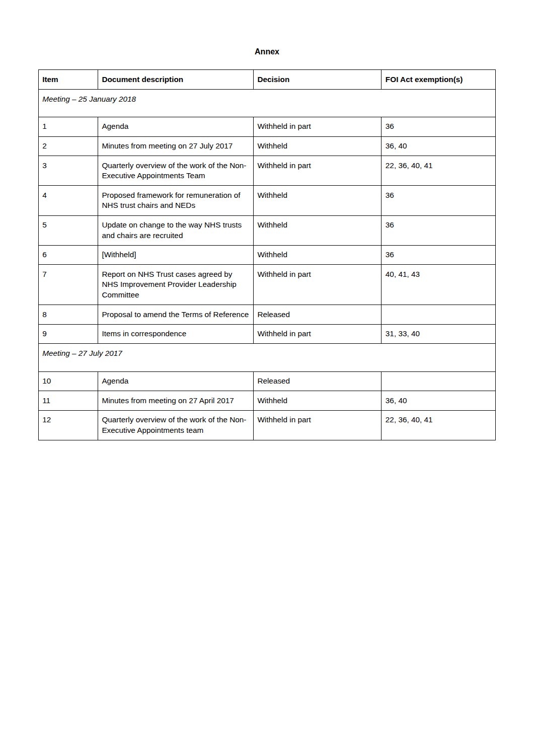Annex
| Item | Document description | Decision | FOI Act exemption(s) |
| --- | --- | --- | --- |
| Meeting – 25 January 2018 |
| 1 | Agenda | Withheld in part | 36 |
| 2 | Minutes from meeting on 27 July 2017 | Withheld | 36, 40 |
| 3 | Quarterly overview of the work of the Non-Executive Appointments Team | Withheld in part | 22, 36, 40, 41 |
| 4 | Proposed framework for remuneration of NHS trust chairs and NEDs | Withheld | 36 |
| 5 | Update on change to the way NHS trusts and chairs are recruited | Withheld | 36 |
| 6 | [Withheld] | Withheld | 36 |
| 7 | Report on NHS Trust cases agreed by NHS Improvement Provider Leadership Committee | Withheld in part | 40, 41, 43 |
| 8 | Proposal to amend the Terms of Reference | Released | |
| 9 | Items in correspondence | Withheld in part | 31, 33, 40 |
| Meeting – 27 July 2017 |
| 10 | Agenda | Released | |
| 11 | Minutes from meeting on 27 April 2017 | Withheld | 36, 40 |
| 12 | Quarterly overview of the work of the Non-Executive Appointments team | Withheld in part | 22, 36, 40, 41 |